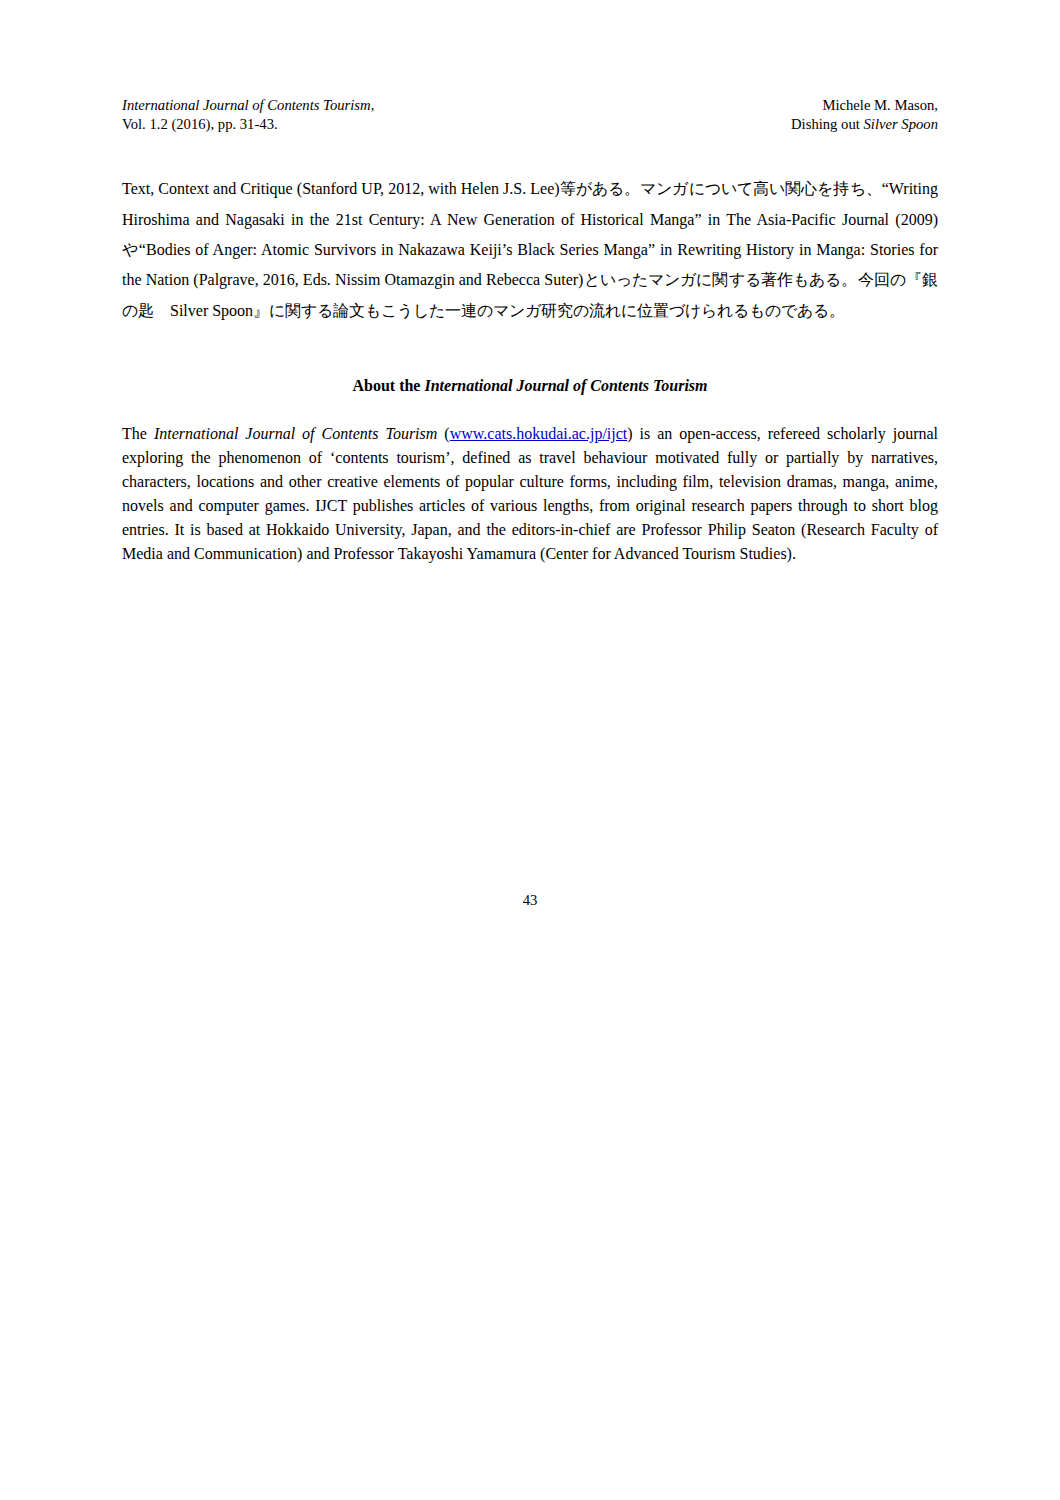International Journal of Contents Tourism,
Vol. 1.2 (2016), pp. 31-43.
Michele M. Mason,
Dishing out Silver Spoon
Text, Context and Critique (Stanford UP, 2012, with Helen J.S. Lee)等がある。マンガについて高い関心を持ち、“Writing Hiroshima and Nagasaki in the 21st Century: A New Generation of Historical Manga” in The Asia-Pacific Journal (2009) や“Bodies of Anger: Atomic Survivors in Nakazawa Keiji’s Black Series Manga” in Rewriting History in Manga: Stories for the Nation (Palgrave, 2016, Eds. Nissim Otamazgin and Rebecca Suter)といったマンガに関する著作もある。今回の『銀の匙　Silver Spoon』に関する論文もこうした一連のマンガ研究の流れに位置づけられるものである。
About the International Journal of Contents Tourism
The International Journal of Contents Tourism (www.cats.hokudai.ac.jp/ijct) is an open-access, refereed scholarly journal exploring the phenomenon of ‘contents tourism’, defined as travel behaviour motivated fully or partially by narratives, characters, locations and other creative elements of popular culture forms, including film, television dramas, manga, anime, novels and computer games. IJCT publishes articles of various lengths, from original research papers through to short blog entries. It is based at Hokkaido University, Japan, and the editors-in-chief are Professor Philip Seaton (Research Faculty of Media and Communication) and Professor Takayoshi Yamamura (Center for Advanced Tourism Studies).
43